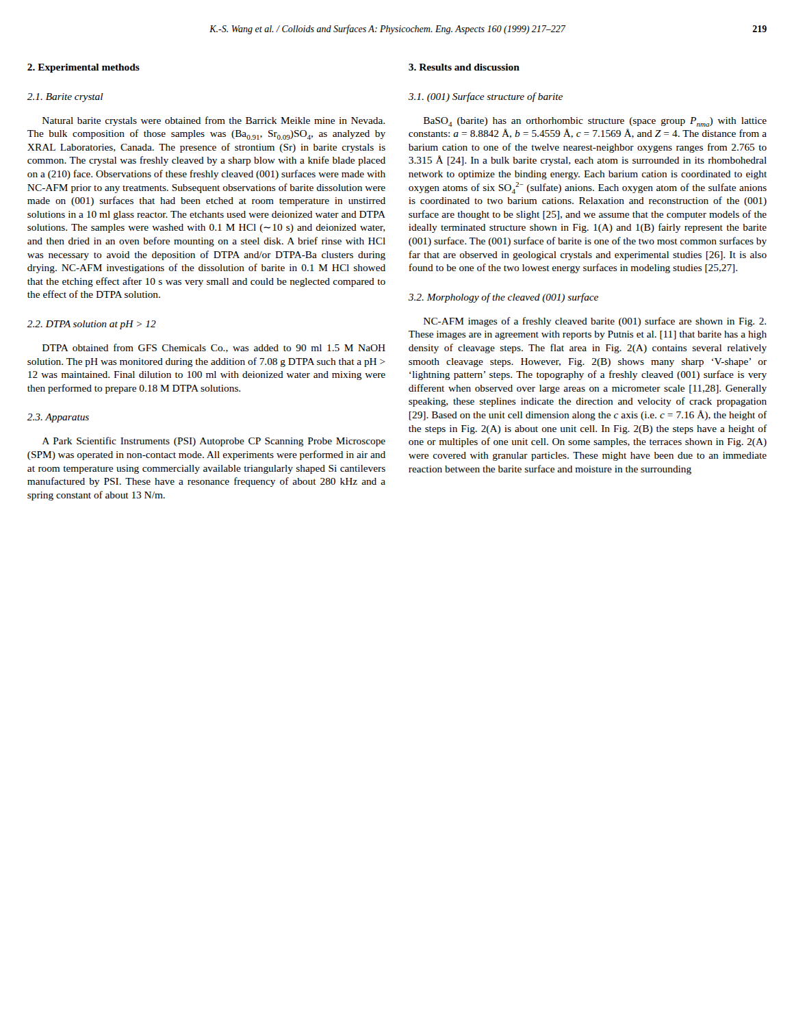K.-S. Wang et al. / Colloids and Surfaces A: Physicochem. Eng. Aspects 160 (1999) 217–227 219
2. Experimental methods
2.1. Barite crystal
Natural barite crystals were obtained from the Barrick Meikle mine in Nevada. The bulk composition of those samples was (Ba0.91, Sr0.09)SO4, as analyzed by XRAL Laboratories, Canada. The presence of strontium (Sr) in barite crystals is common. The crystal was freshly cleaved by a sharp blow with a knife blade placed on a (210) face. Observations of these freshly cleaved (001) surfaces were made with NC-AFM prior to any treatments. Subsequent observations of barite dissolution were made on (001) surfaces that had been etched at room temperature in unstirred solutions in a 10 ml glass reactor. The etchants used were deionized water and DTPA solutions. The samples were washed with 0.1 M HCl (∼10 s) and deionized water, and then dried in an oven before mounting on a steel disk. A brief rinse with HCl was necessary to avoid the deposition of DTPA and/or DTPA-Ba clusters during drying. NC-AFM investigations of the dissolution of barite in 0.1 M HCl showed that the etching effect after 10 s was very small and could be neglected compared to the effect of the DTPA solution.
2.2. DTPA solution at pH > 12
DTPA obtained from GFS Chemicals Co., was added to 90 ml 1.5 M NaOH solution. The pH was monitored during the addition of 7.08 g DTPA such that a pH > 12 was maintained. Final dilution to 100 ml with deionized water and mixing were then performed to prepare 0.18 M DTPA solutions.
2.3. Apparatus
A Park Scientific Instruments (PSI) Autoprobe CP Scanning Probe Microscope (SPM) was operated in non-contact mode. All experiments were performed in air and at room temperature using commercially available triangularly shaped Si cantilevers manufactured by PSI. These have a resonance frequency of about 280 kHz and a spring constant of about 13 N/m.
3. Results and discussion
3.1. (001) Surface structure of barite
BaSO4 (barite) has an orthorhombic structure (space group Pnma) with lattice constants: a = 8.8842 Å, b = 5.4559 Å, c = 7.1569 Å, and Z = 4. The distance from a barium cation to one of the twelve nearest-neighbor oxygens ranges from 2.765 to 3.315 Å [24]. In a bulk barite crystal, each atom is surrounded in its rhombohedral network to optimize the binding energy. Each barium cation is coordinated to eight oxygen atoms of six SO42− (sulfate) anions. Each oxygen atom of the sulfate anions is coordinated to two barium cations. Relaxation and reconstruction of the (001) surface are thought to be slight [25], and we assume that the computer models of the ideally terminated structure shown in Fig. 1(A) and 1(B) fairly represent the barite (001) surface. The (001) surface of barite is one of the two most common surfaces by far that are observed in geological crystals and experimental studies [26]. It is also found to be one of the two lowest energy surfaces in modeling studies [25,27].
3.2. Morphology of the cleaved (001) surface
NC-AFM images of a freshly cleaved barite (001) surface are shown in Fig. 2. These images are in agreement with reports by Putnis et al. [11] that barite has a high density of cleavage steps. The flat area in Fig. 2(A) contains several relatively smooth cleavage steps. However, Fig. 2(B) shows many sharp ‘V-shape’ or ‘lightning pattern’ steps. The topography of a freshly cleaved (001) surface is very different when observed over large areas on a micrometer scale [11,28]. Generally speaking, these steplines indicate the direction and velocity of crack propagation [29]. Based on the unit cell dimension along the c axis (i.e. c = 7.16 Å), the height of the steps in Fig. 2(A) is about one unit cell. In Fig. 2(B) the steps have a height of one or multiples of one unit cell. On some samples, the terraces shown in Fig. 2(A) were covered with granular particles. These might have been due to an immediate reaction between the barite surface and moisture in the surrounding